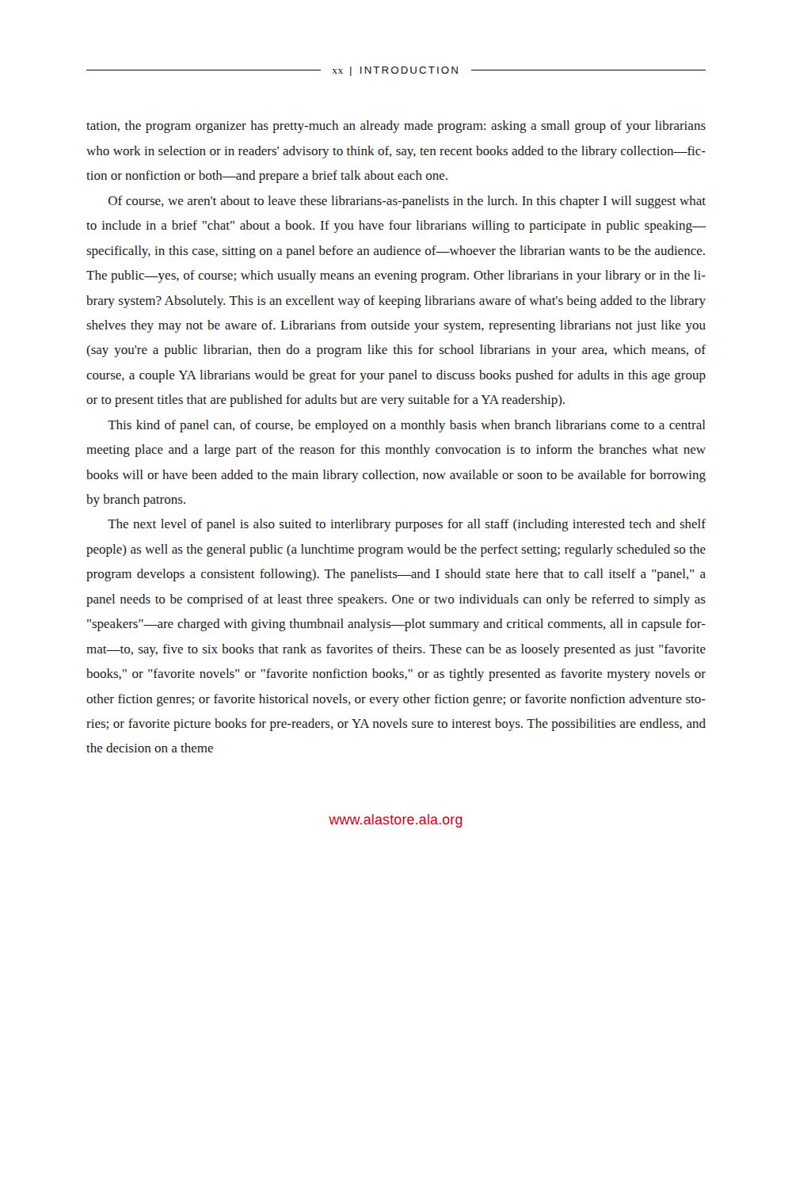xx|Introduction
tation, the program organizer has pretty-much an already made program: asking a small group of your librarians who work in selection or in readers' advisory to think of, say, ten recent books added to the library collection—fiction or nonfiction or both—and prepare a brief talk about each one.
Of course, we aren't about to leave these librarians-as-panelists in the lurch. In this chapter I will suggest what to include in a brief "chat" about a book. If you have four librarians willing to participate in public speaking—specifically, in this case, sitting on a panel before an audience of—whoever the librarian wants to be the audience. The public—yes, of course; which usually means an evening program. Other librarians in your library or in the library system? Absolutely. This is an excellent way of keeping librarians aware of what's being added to the library shelves they may not be aware of. Librarians from outside your system, representing librarians not just like you (say you're a public librarian, then do a program like this for school librarians in your area, which means, of course, a couple YA librarians would be great for your panel to discuss books pushed for adults in this age group or to present titles that are published for adults but are very suitable for a YA readership).
This kind of panel can, of course, be employed on a monthly basis when branch librarians come to a central meeting place and a large part of the reason for this monthly convocation is to inform the branches what new books will or have been added to the main library collection, now available or soon to be available for borrowing by branch patrons.
The next level of panel is also suited to interlibrary purposes for all staff (including interested tech and shelf people) as well as the general public (a lunchtime program would be the perfect setting; regularly scheduled so the program develops a consistent following). The panelists—and I should state here that to call itself a "panel," a panel needs to be comprised of at least three speakers. One or two individuals can only be referred to simply as "speakers"—are charged with giving thumbnail analysis—plot summary and critical comments, all in capsule format—to, say, five to six books that rank as favorites of theirs. These can be as loosely presented as just "favorite books," or "favorite novels" or "favorite nonfiction books," or as tightly presented as favorite mystery novels or other fiction genres; or favorite historical novels, or every other fiction genre; or favorite nonfiction adventure stories; or favorite picture books for pre-readers, or YA novels sure to interest boys. The possibilities are endless, and the decision on a theme
www.alastore.ala.org